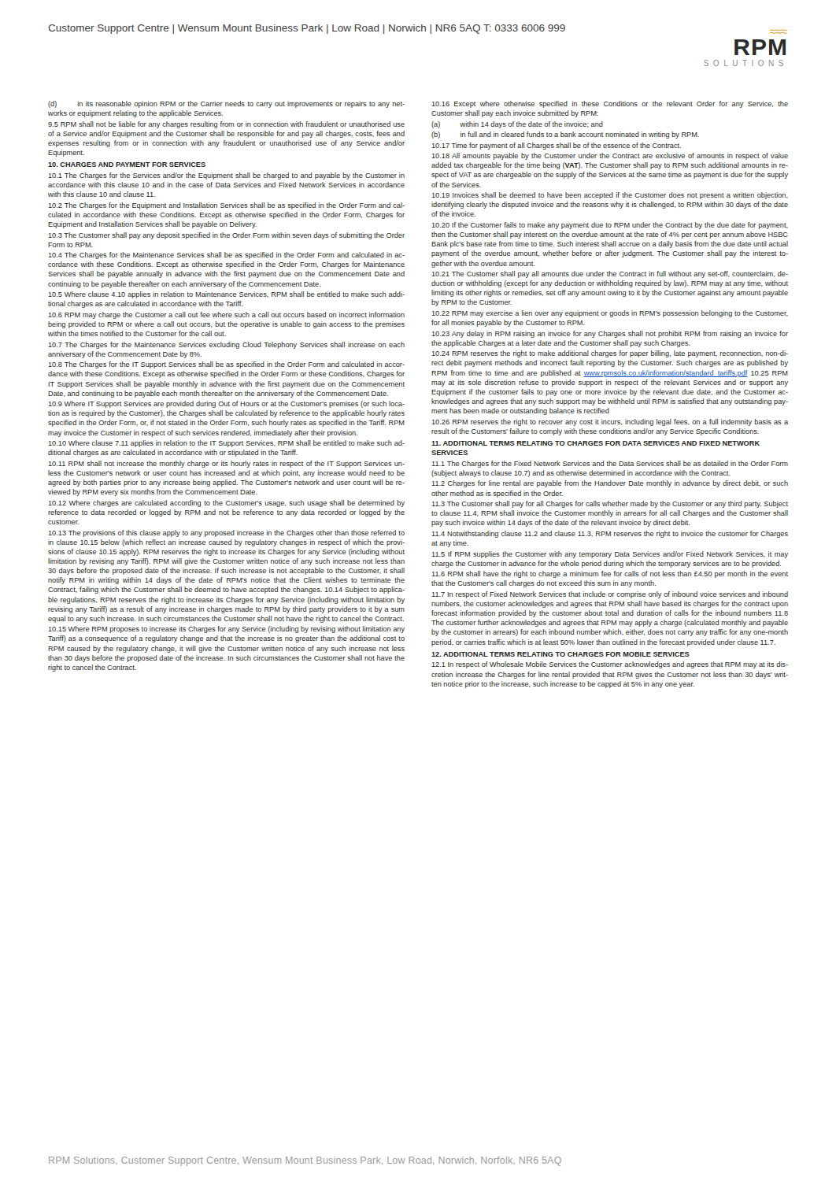Customer Support Centre | Wensum Mount Business Park | Low Road | Norwich | NR6 5AQ T: 0333 6006 999
≈≈≈ RPM SOLUTIONS
(d) in its reasonable opinion RPM or the Carrier needs to carry out improvements or repairs to any networks or equipment relating to the applicable Services.
9.5 RPM shall not be liable for any charges resulting from or in connection with fraudulent or unauthorised use of a Service and/or Equipment and the Customer shall be responsible for and pay all charges, costs, fees and expenses resulting from or in connection with any fraudulent or unauthorised use of any Service and/or Equipment.
10. CHARGES AND PAYMENT FOR SERVICES
10.1 The Charges for the Services and/or the Equipment shall be charged to and payable by the Customer in accordance with this clause 10 and in the case of Data Services and Fixed Network Services in accordance with this clause 10 and clause 11.
10.2 The Charges for the Equipment and Installation Services shall be as specified in the Order Form and calculated in accordance with these Conditions. Except as otherwise specified in the Order Form, Charges for Equipment and Installation Services shall be payable on Delivery.
10.3 The Customer shall pay any deposit specified in the Order Form within seven days of submitting the Order Form to RPM.
10.4 The Charges for the Maintenance Services shall be as specified in the Order Form and calculated in accordance with these Conditions. Except as otherwise specified in the Order Form, Charges for Maintenance Services shall be payable annually in advance with the first payment due on the Commencement Date and continuing to be payable thereafter on each anniversary of the Commencement Date.
10.5 Where clause 4.10 applies in relation to Maintenance Services, RPM shall be entitled to make such additional charges as are calculated in accordance with the Tariff.
10.6 RPM may charge the Customer a call out fee where such a call out occurs based on incorrect information being provided to RPM or where a call out occurs, but the operative is unable to gain access to the premises within the times notified to the Customer for the call out.
10.7 The Charges for the Maintenance Services excluding Cloud Telephony Services shall increase on each anniversary of the Commencement Date by 8%.
10.8 The Charges for the IT Support Services shall be as specified in the Order Form and calculated in accordance with these Conditions. Except as otherwise specified in the Order Form or these Conditions, Charges for IT Support Services shall be payable monthly in advance with the first payment due on the Commencement Date, and continuing to be payable each month thereafter on the anniversary of the Commencement Date.
10.9 Where IT Support Services are provided during Out of Hours or at the Customer's premises (or such location as is required by the Customer), the Charges shall be calculated by reference to the applicable hourly rates specified in the Order Form, or, if not stated in the Order Form, such hourly rates as specified in the Tariff. RPM may invoice the Customer in respect of such services rendered, immediately after their provision.
10.10 Where clause 7.11 applies in relation to the IT Support Services, RPM shall be entitled to make such additional charges as are calculated in accordance with or stipulated in the Tariff.
10.11 RPM shall not increase the monthly charge or its hourly rates in respect of the IT Support Services unless the Customer's network or user count has increased and at which point, any increase would need to be agreed by both parties prior to any increase being applied. The Customer's network and user count will be reviewed by RPM every six months from the Commencement Date.
10.12 Where charges are calculated according to the Customer's usage, such usage shall be determined by reference to data recorded or logged by RPM and not be reference to any data recorded or logged by the customer.
10.13 The provisions of this clause apply to any proposed increase in the Charges other than those referred to in clause 10.15 below (which reflect an increase caused by regulatory changes in respect of which the provisions of clause 10.15 apply). RPM reserves the right to increase its Charges for any Service (including without limitation by revising any Tariff). RPM will give the Customer written notice of any such increase not less than 30 days before the proposed date of the increase. If such increase is not acceptable to the Customer, it shall notify RPM in writing within 14 days of the date of RPM's notice that the Client wishes to terminate the Contract, failing which the Customer shall be deemed to have accepted the changes. 10.14 Subject to applicable regulations, RPM reserves the right to increase its Charges for any Service (including without limitation by revising any Tariff) as a result of any increase in charges made to RPM by third party providers to it by a sum equal to any such increase. In such circumstances the Customer shall not have the right to cancel the Contract.
10.15 Where RPM proposes to increase its Charges for any Service (including by revising without limitation any Tariff) as a consequence of a regulatory change and that the increase is no greater than the additional cost to RPM caused by the regulatory change, it will give the Customer written notice of any such increase not less than 30 days before the proposed date of the increase. In such circumstances the Customer shall not have the right to cancel the Contract.
10.16 Except where otherwise specified in these Conditions or the relevant Order for any Service, the Customer shall pay each invoice submitted by RPM:
(a) within 14 days of the date of the invoice; and
(b) in full and in cleared funds to a bank account nominated in writing by RPM.
10.17 Time for payment of all Charges shall be of the essence of the Contract.
10.18 All amounts payable by the Customer under the Contract are exclusive of amounts in respect of value added tax chargeable for the time being (VAT). The Customer shall pay to RPM such additional amounts in respect of VAT as are chargeable on the supply of the Services at the same time as payment is due for the supply of the Services.
10.19 Invoices shall be deemed to have been accepted if the Customer does not present a written objection, identifying clearly the disputed invoice and the reasons why it is challenged, to RPM within 30 days of the date of the invoice.
10.20 If the Customer fails to make any payment due to RPM under the Contract by the due date for payment, then the Customer shall pay interest on the overdue amount at the rate of 4% per cent per annum above HSBC Bank plc's base rate from time to time. Such interest shall accrue on a daily basis from the due date until actual payment of the overdue amount, whether before or after judgment. The Customer shall pay the interest together with the overdue amount.
10.21 The Customer shall pay all amounts due under the Contract in full without any set-off, counterclaim, deduction or withholding (except for any deduction or withholding required by law). RPM may at any time, without limiting its other rights or remedies, set off any amount owing to it by the Customer against any amount payable by RPM to the Customer.
10.22 RPM may exercise a lien over any equipment or goods in RPM's possession belonging to the Customer, for all monies payable by the Customer to RPM.
10.23 Any delay in RPM raising an invoice for any Charges shall not prohibit RPM from raising an invoice for the applicable Charges at a later date and the Customer shall pay such Charges.
10.24 RPM reserves the right to make additional charges for paper billing, late payment, reconnection, non-direct debit payment methods and incorrect fault reporting by the Customer. Such charges are as published by RPM from time to time and are published at www.rpmsols.co.uk/information/standard_tariffs.pdf 10.25 RPM may at its sole discretion refuse to provide support in respect of the relevant Services and or support any Equipment if the customer fails to pay one or more invoice by the relevant due date, and the Customer acknowledges and agrees that any such support may be withheld until RPM is satisfied that any outstanding payment has been made or outstanding balance is rectified
10.26 RPM reserves the right to recover any cost it incurs, including legal fees, on a full indemnity basis as a result of the Customers' failure to comply with these conditions and/or any Service Specific Conditions.
11. ADDITIONAL TERMS RELATING TO CHARGES FOR DATA SERVICES AND FIXED NETWORK SERVICES
11.1 The Charges for the Fixed Network Services and the Data Services shall be as detailed in the Order Form (subject always to clause 10.7) and as otherwise determined in accordance with the Contract.
11.2 Charges for line rental are payable from the Handover Date monthly in advance by direct debit, or such other method as is specified in the Order.
11.3 The Customer shall pay for all Charges for calls whether made by the Customer or any third party. Subject to clause 11.4, RPM shall invoice the Customer monthly in arrears for all call Charges and the Customer shall pay such invoice within 14 days of the date of the relevant invoice by direct debit.
11.4 Notwithstanding clause 11.2 and clause 11.3, RPM reserves the right to invoice the customer for Charges at any time.
11.5 If RPM supplies the Customer with any temporary Data Services and/or Fixed Network Services, it may charge the Customer in advance for the whole period during which the temporary services are to be provided.
11.6 RPM shall have the right to charge a minimum fee for calls of not less than £4.50 per month in the event that the Customer's call charges do not exceed this sum in any month.
11.7 In respect of Fixed Network Services that include or comprise only of inbound voice services and inbound numbers, the customer acknowledges and agrees that RPM shall have based its charges for the contract upon forecast information provided by the customer about total and duration of calls for the inbound numbers 11.8 The customer further acknowledges and agrees that RPM may apply a charge (calculated monthly and payable by the customer in arrears) for each inbound number which, either, does not carry any traffic for any one-month period, or carries traffic which is at least 50% lower than outlined in the forecast provided under clause 11.7.
12. ADDITIONAL TERMS RELATING TO CHARGES FOR MOBILE SERVICES
12.1 In respect of Wholesale Mobile Services the Customer acknowledges and agrees that RPM may at its discretion increase the Charges for line rental provided that RPM gives the Customer not less than 30 days' written notice prior to the increase, such increase to be capped at 5% in any one year.
RPM Solutions, Customer Support Centre, Wensum Mount Business Park, Low Road, Norwich, Norfolk, NR6 5AQ